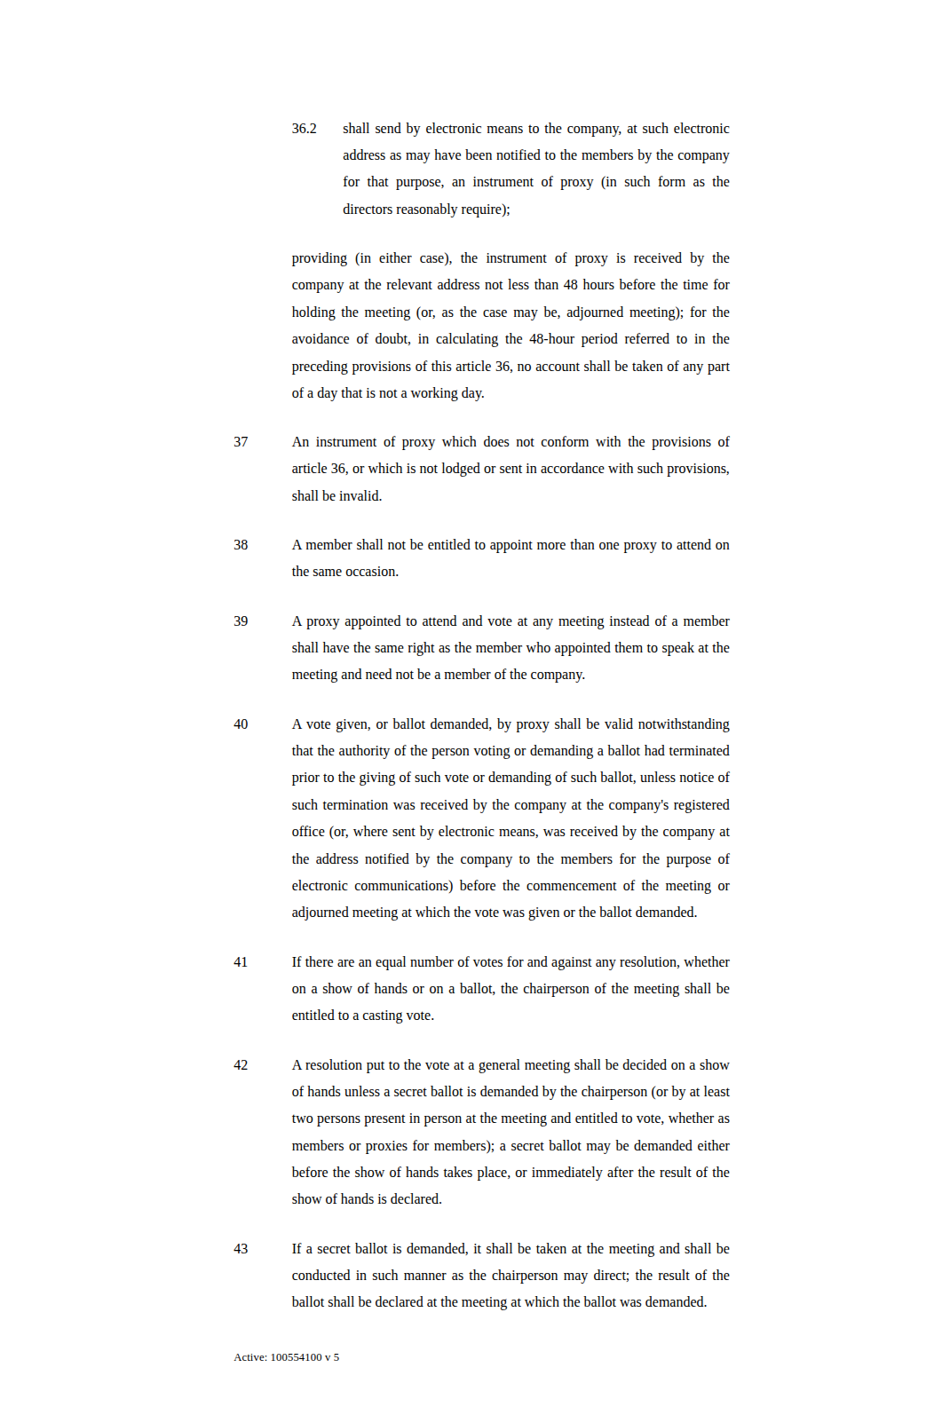36.2
shall send by electronic means to the company, at such electronic address as may have been notified to the members by the company for that purpose, an instrument of proxy (in such form as the directors reasonably require);
providing (in either case), the instrument of proxy is received by the company at the relevant address not less than 48 hours before the time for holding the meeting (or, as the case may be, adjourned meeting); for the avoidance of doubt, in calculating the 48-hour period referred to in the preceding provisions of this article 36, no account shall be taken of any part of a day that is not a working day.
37
An instrument of proxy which does not conform with the provisions of article 36, or which is not lodged or sent in accordance with such provisions, shall be invalid.
38
A member shall not be entitled to appoint more than one proxy to attend on the same occasion.
39
A proxy appointed to attend and vote at any meeting instead of a member shall have the same right as the member who appointed them to speak at the meeting and need not be a member of the company.
40
A vote given, or ballot demanded, by proxy shall be valid notwithstanding that the authority of the person voting or demanding a ballot had terminated prior to the giving of such vote or demanding of such ballot, unless notice of such termination was received by the company at the company's registered office (or, where sent by electronic means, was received by the company at the address notified by the company to the members for the purpose of electronic communications) before the commencement of the meeting or adjourned meeting at which the vote was given or the ballot demanded.
41
If there are an equal number of votes for and against any resolution, whether on a show of hands or on a ballot, the chairperson of the meeting shall be entitled to a casting vote.
42
A resolution put to the vote at a general meeting shall be decided on a show of hands unless a secret ballot is demanded by the chairperson (or by at least two persons present in person at the meeting and entitled to vote, whether as members or proxies for members); a secret ballot may be demanded either before the show of hands takes place, or immediately after the result of the show of hands is declared.
43
If a secret ballot is demanded, it shall be taken at the meeting and shall be conducted in such manner as the chairperson may direct; the result of the ballot shall be declared at the meeting at which the ballot was demanded.
Active: 100554100 v 5